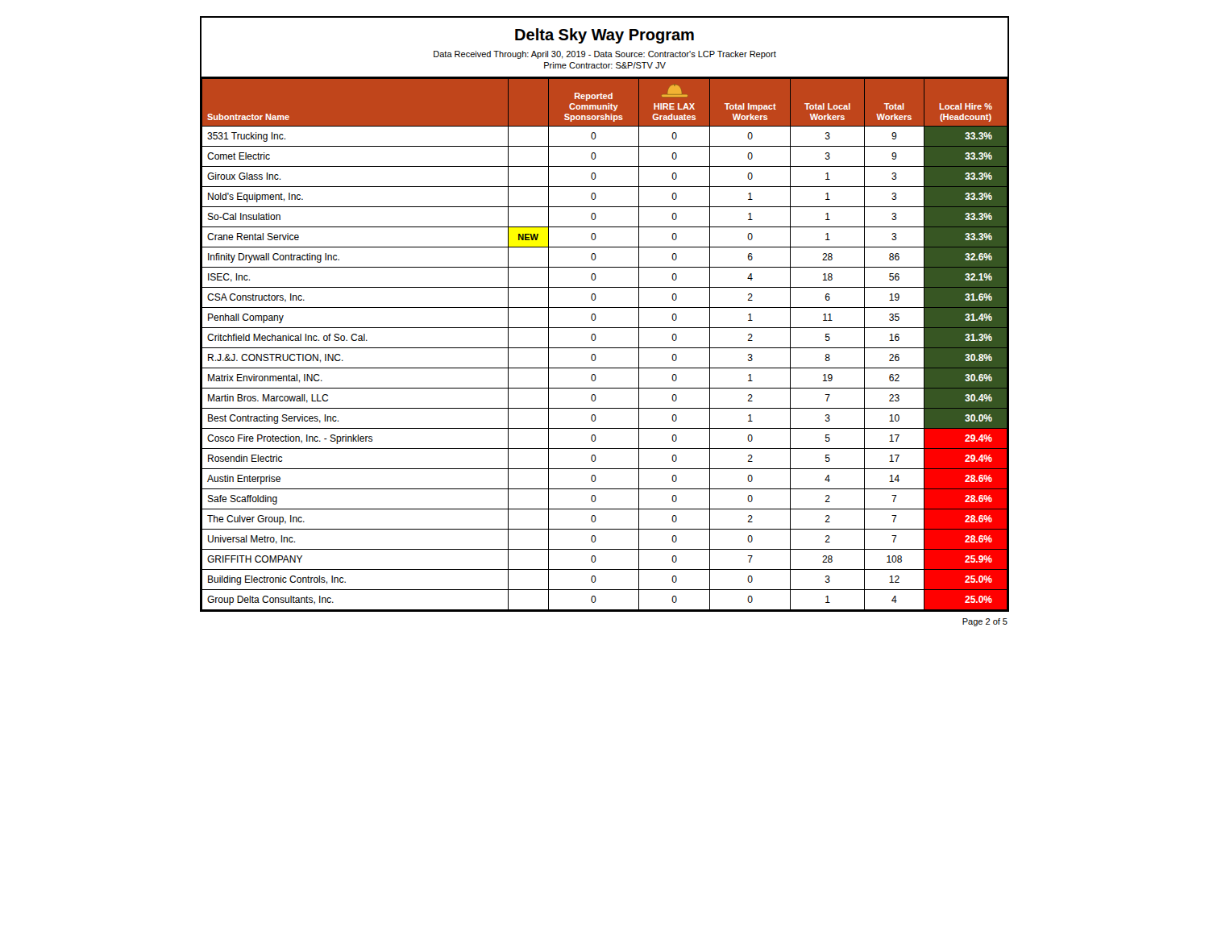Delta Sky Way Program
Data Received Through: April 30, 2019 - Data Source: Contractor's LCP Tracker Report
Prime Contractor: S&P/STV JV
| Subontractor Name | | Reported Community Sponsorships | HIRE LAX Graduates | Total Impact Workers | Total Local Workers | Total Workers | Local Hire % (Headcount) |
| --- | --- | --- | --- | --- | --- | --- | --- |
| 3531 Trucking Inc. | | 0 | 0 | 0 | 3 | 9 | 33.3% |
| Comet Electric | | 0 | 0 | 0 | 3 | 9 | 33.3% |
| Giroux Glass Inc. | | 0 | 0 | 0 | 1 | 3 | 33.3% |
| Nold's Equipment, Inc. | | 0 | 0 | 1 | 1 | 3 | 33.3% |
| So-Cal Insulation | | 0 | 0 | 1 | 1 | 3 | 33.3% |
| Crane Rental Service | NEW | 0 | 0 | 0 | 1 | 3 | 33.3% |
| Infinity Drywall Contracting Inc. | | 0 | 0 | 6 | 28 | 86 | 32.6% |
| ISEC, Inc. | | 0 | 0 | 4 | 18 | 56 | 32.1% |
| CSA Constructors, Inc. | | 0 | 0 | 2 | 6 | 19 | 31.6% |
| Penhall Company | | 0 | 0 | 1 | 11 | 35 | 31.4% |
| Critchfield Mechanical Inc. of So. Cal. | | 0 | 0 | 2 | 5 | 16 | 31.3% |
| R.J.&J. CONSTRUCTION, INC. | | 0 | 0 | 3 | 8 | 26 | 30.8% |
| Matrix Environmental, INC. | | 0 | 0 | 1 | 19 | 62 | 30.6% |
| Martin Bros. Marcowall, LLC | | 0 | 0 | 2 | 7 | 23 | 30.4% |
| Best Contracting Services, Inc. | | 0 | 0 | 1 | 3 | 10 | 30.0% |
| Cosco Fire Protection, Inc. - Sprinklers | | 0 | 0 | 0 | 5 | 17 | 29.4% |
| Rosendin Electric | | 0 | 0 | 2 | 5 | 17 | 29.4% |
| Austin Enterprise | | 0 | 0 | 0 | 4 | 14 | 28.6% |
| Safe Scaffolding | | 0 | 0 | 0 | 2 | 7 | 28.6% |
| The Culver Group, Inc. | | 0 | 0 | 2 | 2 | 7 | 28.6% |
| Universal Metro, Inc. | | 0 | 0 | 0 | 2 | 7 | 28.6% |
| GRIFFITH COMPANY | | 0 | 0 | 7 | 28 | 108 | 25.9% |
| Building Electronic Controls, Inc. | | 0 | 0 | 0 | 3 | 12 | 25.0% |
| Group Delta Consultants, Inc. | | 0 | 0 | 0 | 1 | 4 | 25.0% |
Page 2 of 5